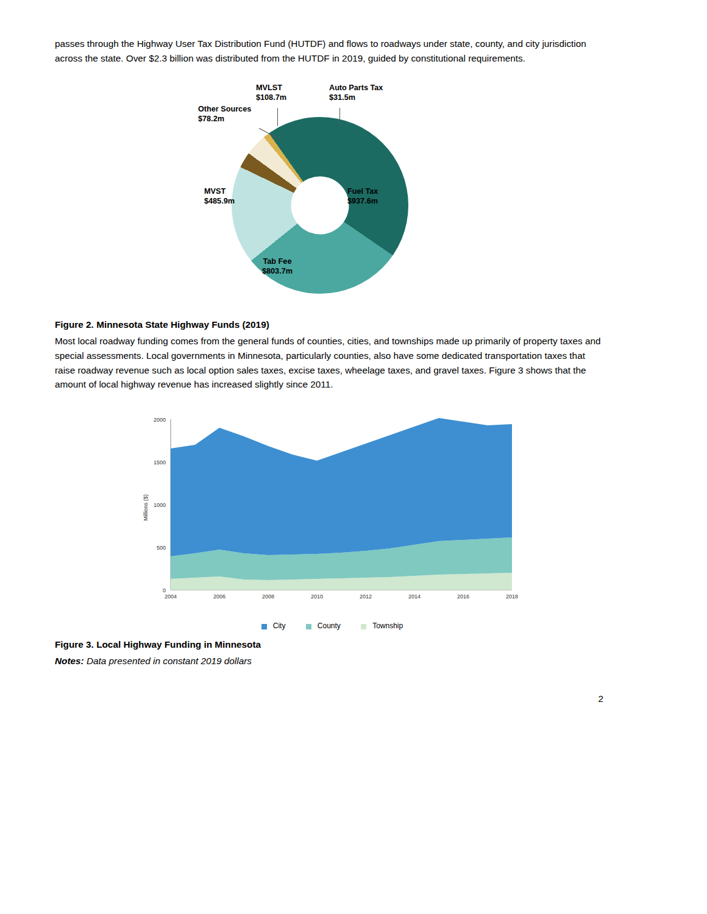passes through the Highway User Tax Distribution Fund (HUTDF) and flows to roadways under state, county, and city jurisdiction across the state. Over $2.3 billion was distributed from the HUTDF in 2019, guided by constitutional requirements.
Fuel Tax
$937.6m
Tab Fee
$803.7m
MVST
$485.9m
Other Sources
$78.2m
MVLST
$108.7m
Auto Parts Tax
$31.5m
Figure 2. Minnesota State Highway Funds (2019)
Most local roadway funding comes from the general funds of counties, cities, and townships made up primarily of property taxes and special assessments. Local governments in Minnesota, particularly counties, also have some dedicated transportation taxes that raise roadway revenue such as local option sales taxes, excise taxes, wheelage taxes, and gravel taxes. Figure 3 shows that the amount of local highway revenue has increased slightly since 2011.
2000 1500 1000 500 0 Millions ($) 2004 2006 2008 2010 2012 2014 2016 2018
City County Township
Figure 3. Local Highway Funding in Minnesota
Notes: Data presented in constant 2019 dollars
2